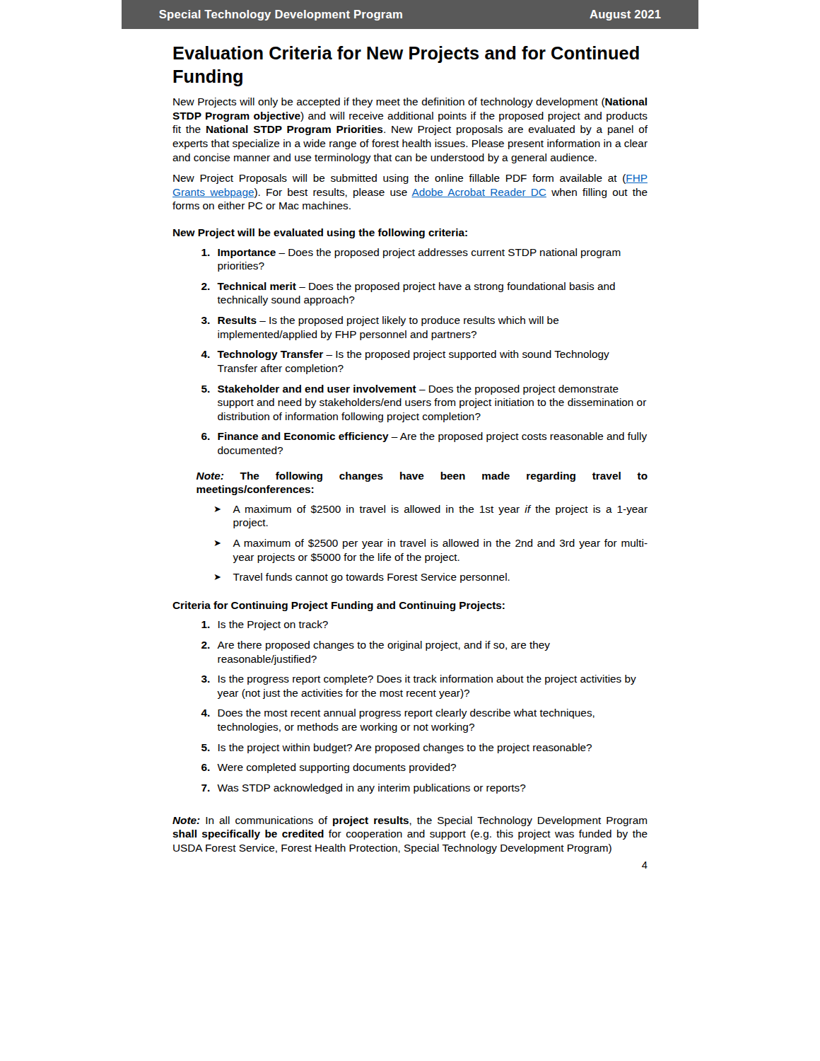Special Technology Development Program August 2021
Evaluation Criteria for New Projects and for Continued Funding
New Projects will only be accepted if they meet the definition of technology development (National STDP Program objective) and will receive additional points if the proposed project and products fit the National STDP Program Priorities. New Project proposals are evaluated by a panel of experts that specialize in a wide range of forest health issues. Please present information in a clear and concise manner and use terminology that can be understood by a general audience.
New Project Proposals will be submitted using the online fillable PDF form available at (FHP Grants webpage). For best results, please use Adobe Acrobat Reader DC when filling out the forms on either PC or Mac machines.
New Project will be evaluated using the following criteria:
Importance – Does the proposed project addresses current STDP national program priorities?
Technical merit – Does the proposed project have a strong foundational basis and technically sound approach?
Results – Is the proposed project likely to produce results which will be implemented/applied by FHP personnel and partners?
Technology Transfer – Is the proposed project supported with sound Technology Transfer after completion?
Stakeholder and end user involvement – Does the proposed project demonstrate support and need by stakeholders/end users from project initiation to the dissemination or distribution of information following project completion?
Finance and Economic efficiency – Are the proposed project costs reasonable and fully documented?
Note: The following changes have been made regarding travel to meetings/conferences:
A maximum of $2500 in travel is allowed in the 1st year if the project is a 1-year project.
A maximum of $2500 per year in travel is allowed in the 2nd and 3rd year for multi-year projects or $5000 for the life of the project.
Travel funds cannot go towards Forest Service personnel.
Criteria for Continuing Project Funding and Continuing Projects:
Is the Project on track?
Are there proposed changes to the original project, and if so, are they reasonable/justified?
Is the progress report complete? Does it track information about the project activities by year (not just the activities for the most recent year)?
Does the most recent annual progress report clearly describe what techniques, technologies, or methods are working or not working?
Is the project within budget? Are proposed changes to the project reasonable?
Were completed supporting documents provided?
Was STDP acknowledged in any interim publications or reports?
Note: In all communications of project results, the Special Technology Development Program shall specifically be credited for cooperation and support (e.g. this project was funded by the USDA Forest Service, Forest Health Protection, Special Technology Development Program)
4